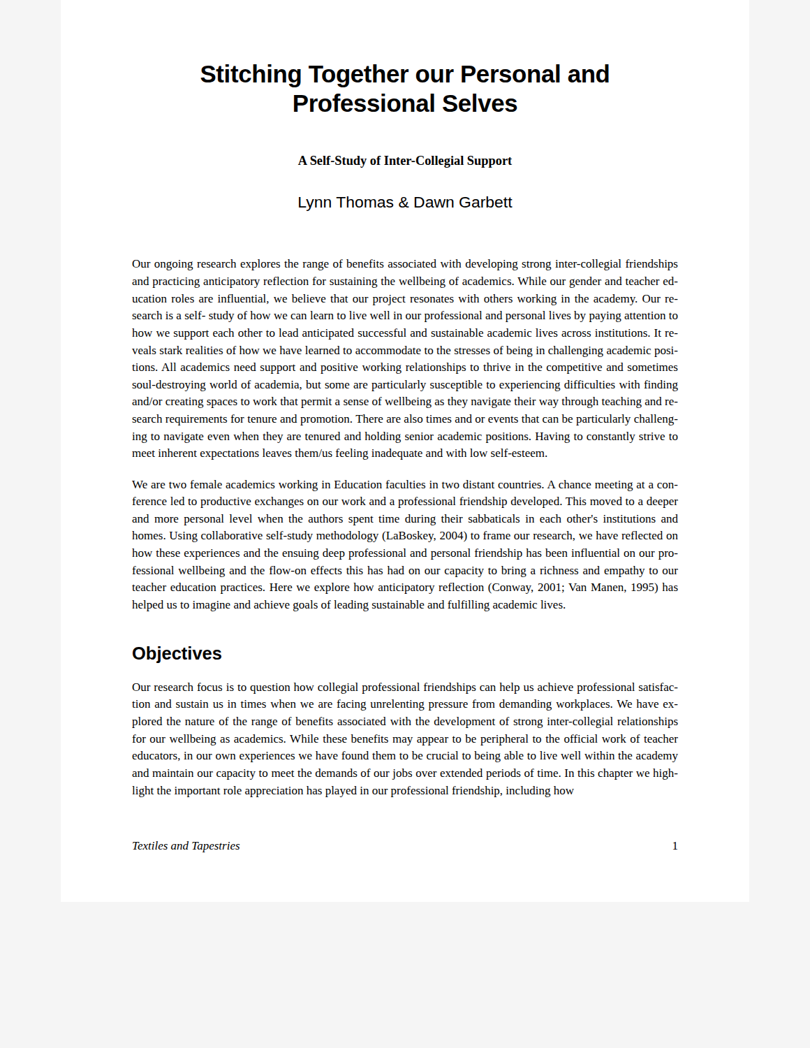Stitching Together our Personal and Professional Selves
A Self-Study of Inter-Collegial Support
Lynn Thomas & Dawn Garbett
Our ongoing research explores the range of benefits associated with developing strong inter-collegial friendships and practicing anticipatory reflection for sustaining the wellbeing of academics. While our gender and teacher education roles are influential, we believe that our project resonates with others working in the academy. Our research is a self- study of how we can learn to live well in our professional and personal lives by paying attention to how we support each other to lead anticipated successful and sustainable academic lives across institutions. It reveals stark realities of how we have learned to accommodate to the stresses of being in challenging academic positions. All academics need support and positive working relationships to thrive in the competitive and sometimes soul-destroying world of academia, but some are particularly susceptible to experiencing difficulties with finding and/or creating spaces to work that permit a sense of wellbeing as they navigate their way through teaching and research requirements for tenure and promotion. There are also times and or events that can be particularly challenging to navigate even when they are tenured and holding senior academic positions. Having to constantly strive to meet inherent expectations leaves them/us feeling inadequate and with low self-esteem.
We are two female academics working in Education faculties in two distant countries. A chance meeting at a conference led to productive exchanges on our work and a professional friendship developed. This moved to a deeper and more personal level when the authors spent time during their sabbaticals in each other's institutions and homes. Using collaborative self-study methodology (LaBoskey, 2004) to frame our research, we have reflected on how these experiences and the ensuing deep professional and personal friendship has been influential on our professional wellbeing and the flow-on effects this has had on our capacity to bring a richness and empathy to our teacher education practices. Here we explore how anticipatory reflection (Conway, 2001; Van Manen, 1995) has helped us to imagine and achieve goals of leading sustainable and fulfilling academic lives.
Objectives
Our research focus is to question how collegial professional friendships can help us achieve professional satisfaction and sustain us in times when we are facing unrelenting pressure from demanding workplaces. We have explored the nature of the range of benefits associated with the development of strong inter-collegial relationships for our wellbeing as academics. While these benefits may appear to be peripheral to the official work of teacher educators, in our own experiences we have found them to be crucial to being able to live well within the academy and maintain our capacity to meet the demands of our jobs over extended periods of time. In this chapter we highlight the important role appreciation has played in our professional friendship, including how
Textiles and Tapestries 1